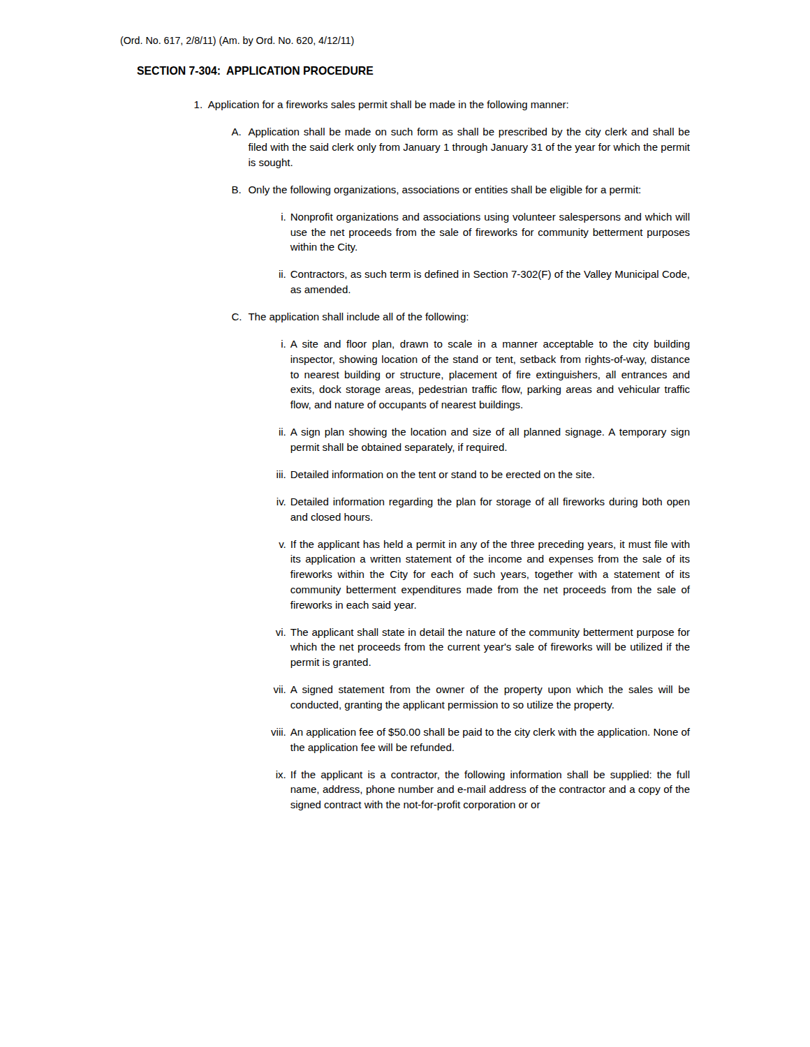(Ord. No. 617, 2/8/11) (Am. by Ord. No. 620, 4/12/11)
SECTION 7-304: APPLICATION PROCEDURE
1. Application for a fireworks sales permit shall be made in the following manner:
A. Application shall be made on such form as shall be prescribed by the city clerk and shall be filed with the said clerk only from January 1 through January 31 of the year for which the permit is sought.
B. Only the following organizations, associations or entities shall be eligible for a permit:
i. Nonprofit organizations and associations using volunteer salespersons and which will use the net proceeds from the sale of fireworks for community betterment purposes within the City.
ii. Contractors, as such term is defined in Section 7-302(F) of the Valley Municipal Code, as amended.
C. The application shall include all of the following:
i. A site and floor plan, drawn to scale in a manner acceptable to the city building inspector, showing location of the stand or tent, setback from rights-of-way, distance to nearest building or structure, placement of fire extinguishers, all entrances and exits, dock storage areas, pedestrian traffic flow, parking areas and vehicular traffic flow, and nature of occupants of nearest buildings.
ii. A sign plan showing the location and size of all planned signage. A temporary sign permit shall be obtained separately, if required.
iii. Detailed information on the tent or stand to be erected on the site.
iv. Detailed information regarding the plan for storage of all fireworks during both open and closed hours.
v. If the applicant has held a permit in any of the three preceding years, it must file with its application a written statement of the income and expenses from the sale of its fireworks within the City for each of such years, together with a statement of its community betterment expenditures made from the net proceeds from the sale of fireworks in each said year.
vi. The applicant shall state in detail the nature of the community betterment purpose for which the net proceeds from the current year's sale of fireworks will be utilized if the permit is granted.
vii. A signed statement from the owner of the property upon which the sales will be conducted, granting the applicant permission to so utilize the property.
viii. An application fee of $50.00 shall be paid to the city clerk with the application. None of the application fee will be refunded.
ix. If the applicant is a contractor, the following information shall be supplied: the full name, address, phone number and e-mail address of the contractor and a copy of the signed contract with the not-for-profit corporation or or